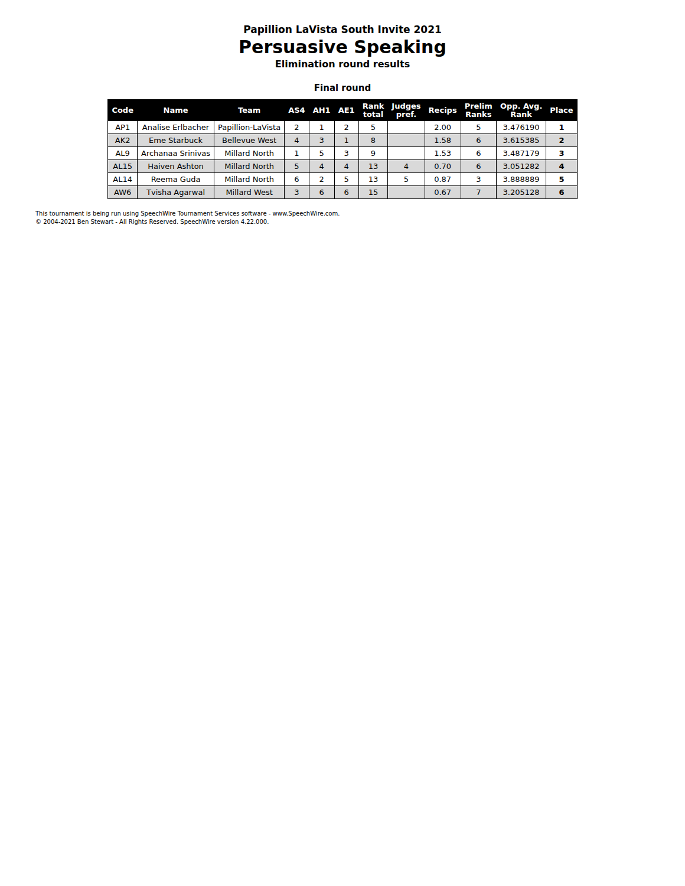Papillion LaVista South Invite 2021
Persuasive Speaking
Elimination round results
Final round
| Code | Name | Team | AS4 | AH1 | AE1 | Rank total | Judges pref. | Recips | Prelim Ranks | Opp. Avg. Rank | Place |
| --- | --- | --- | --- | --- | --- | --- | --- | --- | --- | --- | --- |
| AP1 | Analise Erlbacher | Papillion-LaVista | 2 | 1 | 2 | 5 | | 2.00 | 5 | 3.476190 | 1 |
| AK2 | Eme Starbuck | Bellevue West | 4 | 3 | 1 | 8 | | 1.58 | 6 | 3.615385 | 2 |
| AL9 | Archanaa Srinivas | Millard North | 1 | 5 | 3 | 9 | | 1.53 | 6 | 3.487179 | 3 |
| AL15 | Haiven Ashton | Millard North | 5 | 4 | 4 | 13 | 4 | 0.70 | 6 | 3.051282 | 4 |
| AL14 | Reema Guda | Millard North | 6 | 2 | 5 | 13 | 5 | 0.87 | 3 | 3.888889 | 5 |
| AW6 | Tvisha Agarwal | Millard West | 3 | 6 | 6 | 15 | | 0.67 | 7 | 3.205128 | 6 |
This tournament is being run using SpeechWire Tournament Services software - www.SpeechWire.com.
© 2004-2021 Ben Stewart - All Rights Reserved. SpeechWire version 4.22.000.